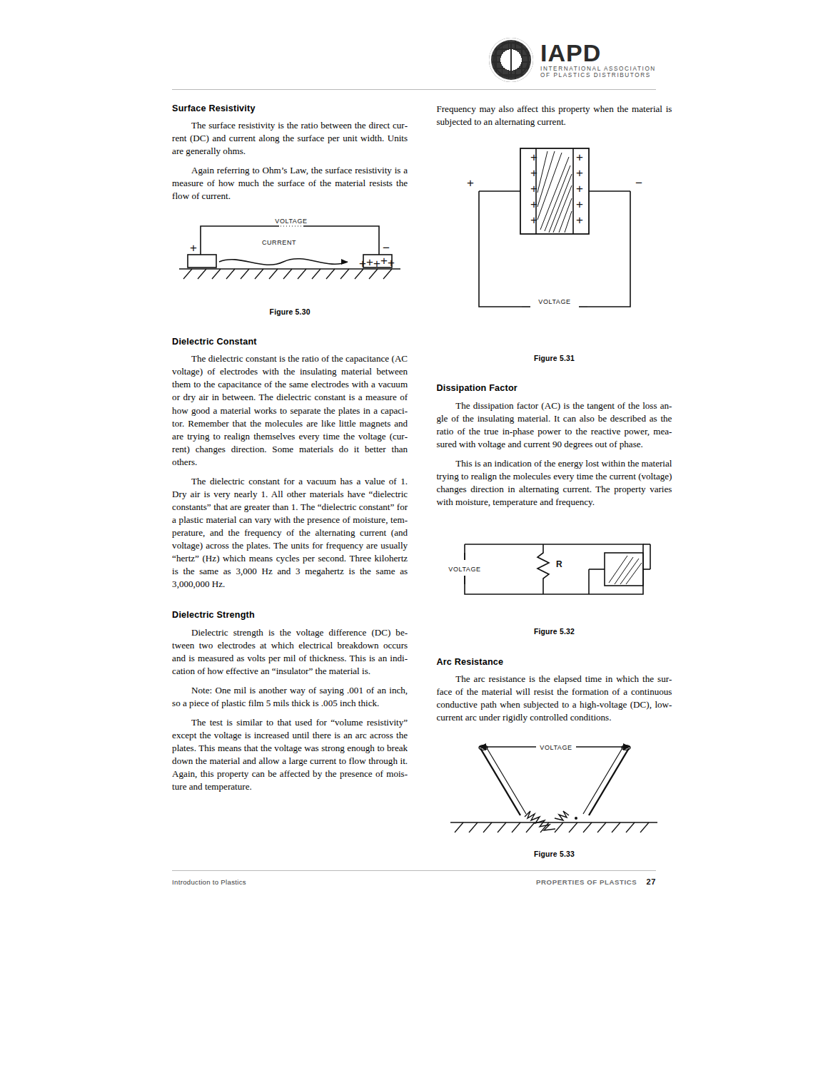IAPD
International Association
of Plastics Distributors
Surface Resistivity
The surface resistivity is the ratio between the direct current (DC) and current along the surface per unit width. Units are generally ohms.
Again referring to Ohm’s Law, the surface resistivity is a measure of how much the surface of the material resists the flow of current.
VOLTAGE + − CURRENT + + + + +
Figure 5.30
Dielectric Constant
The dielectric constant is the ratio of the capacitance (AC voltage) of electrodes with the insulating material between them to the capacitance of the same electrodes with a vacuum or dry air in between. The dielectric constant is a measure of how good a material works to separate the plates in a capacitor. Remember that the molecules are like little magnets and are trying to realign themselves every time the voltage (current) changes direction. Some materials do it better than others.
The dielectric constant for a vacuum has a value of 1. Dry air is very nearly 1. All other materials have “dielectric constants” that are greater than 1. The “dielectric constant” for a plastic material can vary with the presence of moisture, temperature, and the frequency of the alternating current (and voltage) across the plates. The units for frequency are usually “hertz” (Hz) which means cycles per second. Three kilohertz is the same as 3,000 Hz and 3 megahertz is the same as 3,000,000 Hz.
Dielectric Strength
Dielectric strength is the voltage difference (DC) between two electrodes at which electrical breakdown occurs and is measured as volts per mil of thickness. This is an indication of how effective an “insulator” the material is.
Note: One mil is another way of saying .001 of an inch, so a piece of plastic film 5 mils thick is .005 inch thick.
The test is similar to that used for “volume resistivity” except the voltage is increased until there is an arc across the plates. This means that the voltage was strong enough to break down the material and allow a large current to flow through it. Again, this property can be affected by the presence of moisture and temperature.
Frequency may also affect this property when the material is subjected to an alternating current.
+ + + + + + + + + + + − VOLTAGE
Figure 5.31
Dissipation Factor
The dissipation factor (AC) is the tangent of the loss angle of the insulating material. It can also be described as the ratio of the true in-phase power to the reactive power, measured with voltage and current 90 degrees out of phase.
This is an indication of the energy lost within the material trying to realign the molecules every time the current (voltage) changes direction in alternating current. The property varies with moisture, temperature and frequency.
VOLTAGE R
Figure 5.32
Arc Resistance
The arc resistance is the elapsed time in which the surface of the material will resist the formation of a continuous conductive path when subjected to a high-voltage (DC), low-current arc under rigidly controlled conditions.
VOLTAGE
Figure 5.33
Introduction to Plastics
PROPERTIES OF PLASTICS 27